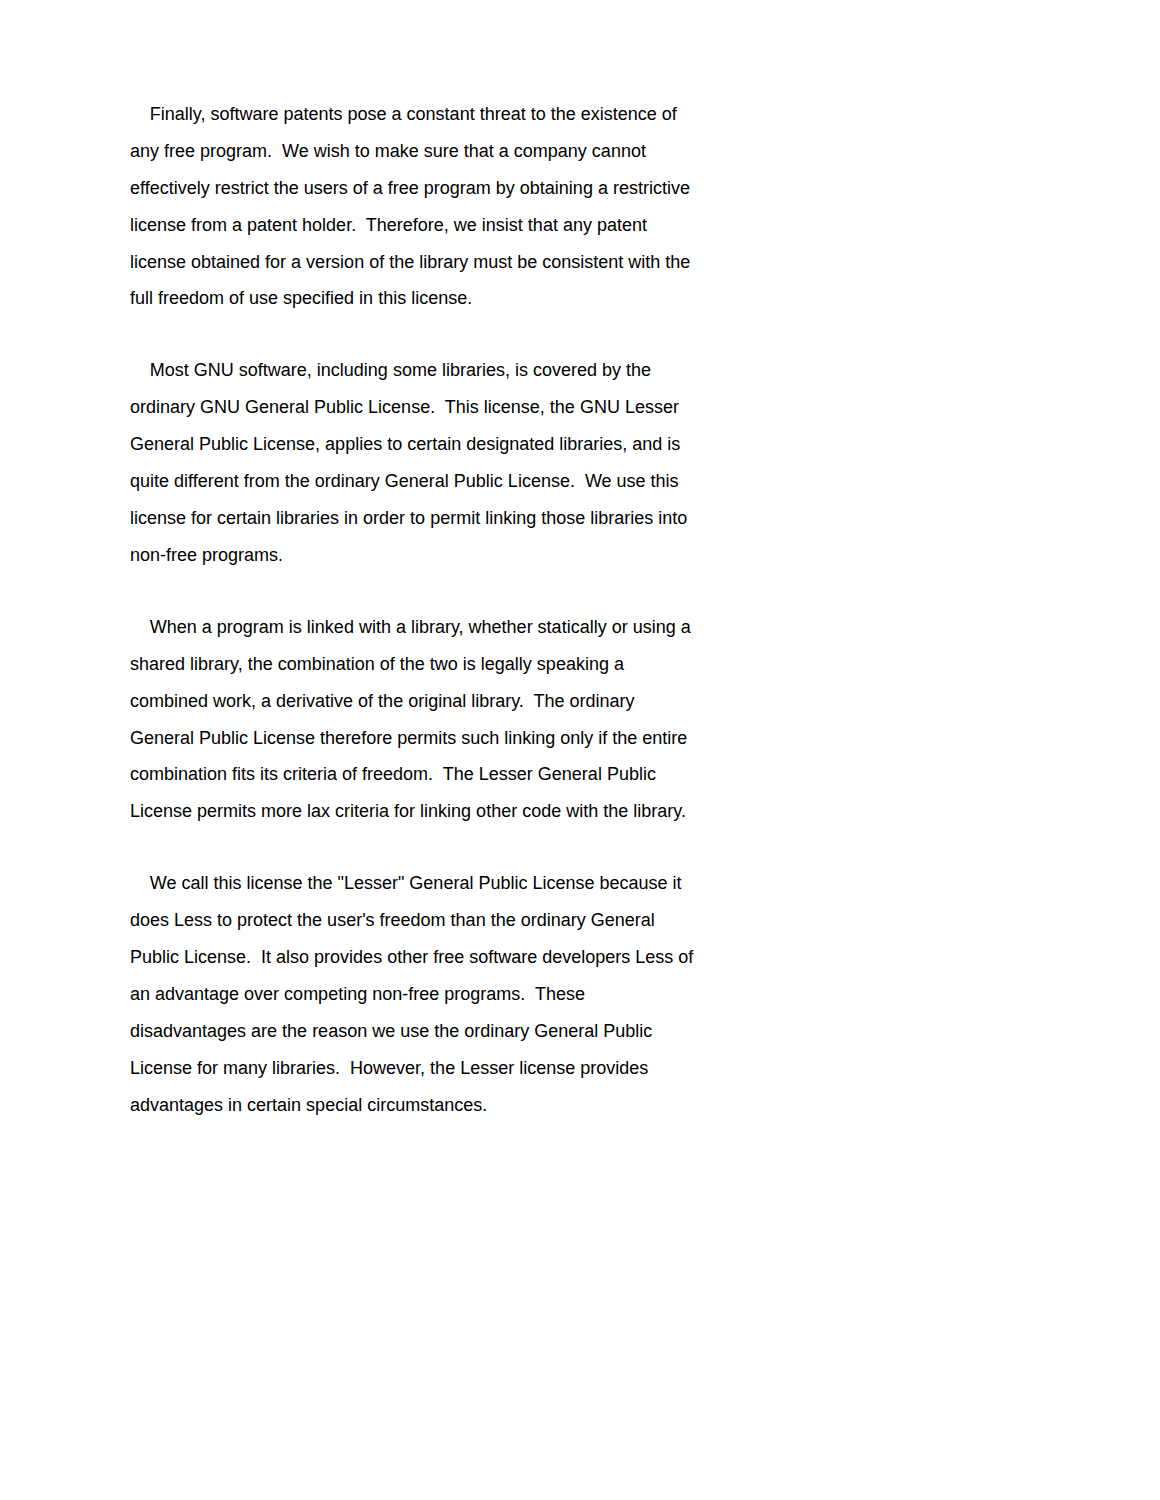Finally, software patents pose a constant threat to the existence of any free program. We wish to make sure that a company cannot effectively restrict the users of a free program by obtaining a restrictive license from a patent holder. Therefore, we insist that any patent license obtained for a version of the library must be consistent with the full freedom of use specified in this license.
Most GNU software, including some libraries, is covered by the ordinary GNU General Public License. This license, the GNU Lesser General Public License, applies to certain designated libraries, and is quite different from the ordinary General Public License. We use this license for certain libraries in order to permit linking those libraries into non-free programs.
When a program is linked with a library, whether statically or using a shared library, the combination of the two is legally speaking a combined work, a derivative of the original library. The ordinary General Public License therefore permits such linking only if the entire combination fits its criteria of freedom. The Lesser General Public License permits more lax criteria for linking other code with the library.
We call this license the "Lesser" General Public License because it does Less to protect the user's freedom than the ordinary General Public License. It also provides other free software developers Less of an advantage over competing non-free programs. These disadvantages are the reason we use the ordinary General Public License for many libraries. However, the Lesser license provides advantages in certain special circumstances.